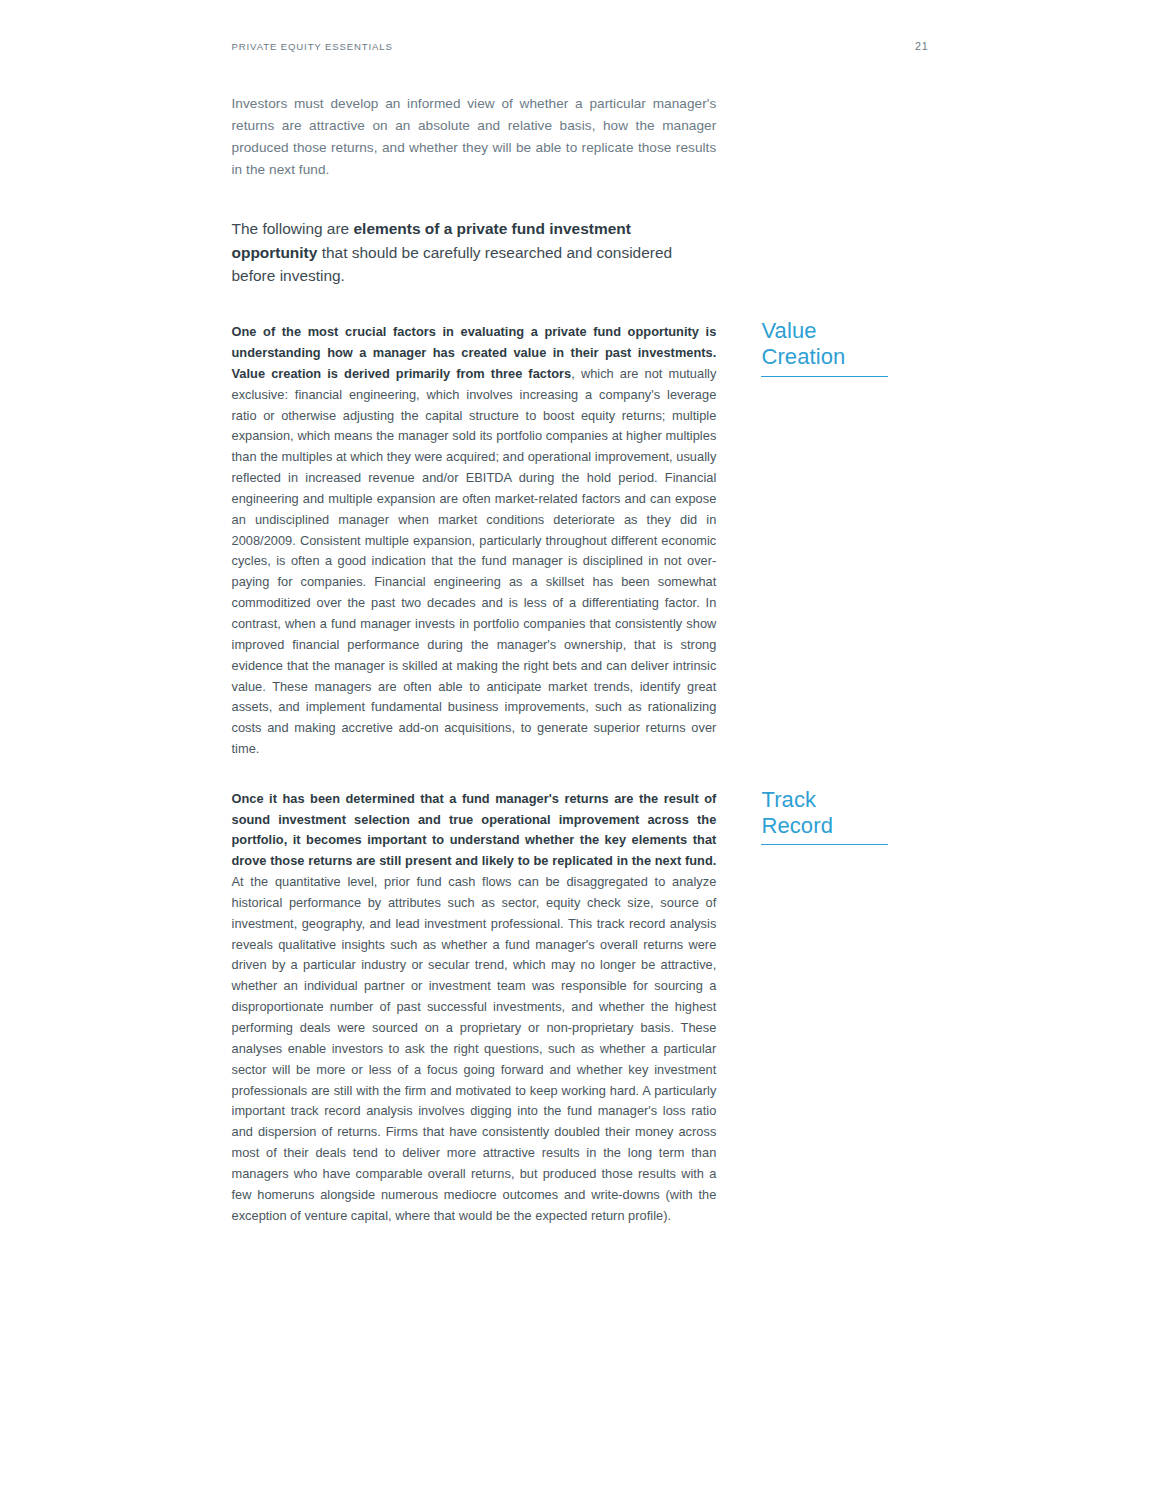Private Equity Essentials 21
Investors must develop an informed view of whether a particular manager's returns are attractive on an absolute and relative basis, how the manager produced those returns, and whether they will be able to replicate those results in the next fund.
The following are elements of a private fund investment opportunity that should be carefully researched and considered before investing.
Value
Creation
One of the most crucial factors in evaluating a private fund opportunity is understanding how a manager has created value in their past investments. Value creation is derived primarily from three factors, which are not mutually exclusive: financial engineering, which involves increasing a company's leverage ratio or otherwise adjusting the capital structure to boost equity returns; multiple expansion, which means the manager sold its portfolio companies at higher multiples than the multiples at which they were acquired; and operational improvement, usually reflected in increased revenue and/or EBITDA during the hold period. Financial engineering and multiple expansion are often market-related factors and can expose an undisciplined manager when market conditions deteriorate as they did in 2008/2009. Consistent multiple expansion, particularly throughout different economic cycles, is often a good indication that the fund manager is disciplined in not over-paying for companies. Financial engineering as a skillset has been somewhat commoditized over the past two decades and is less of a differentiating factor. In contrast, when a fund manager invests in portfolio companies that consistently show improved financial performance during the manager's ownership, that is strong evidence that the manager is skilled at making the right bets and can deliver intrinsic value. These managers are often able to anticipate market trends, identify great assets, and implement fundamental business improvements, such as rationalizing costs and making accretive add-on acquisitions, to generate superior returns over time.
Track
Record
Once it has been determined that a fund manager's returns are the result of sound investment selection and true operational improvement across the portfolio, it becomes important to understand whether the key elements that drove those returns are still present and likely to be replicated in the next fund. At the quantitative level, prior fund cash flows can be disaggregated to analyze historical performance by attributes such as sector, equity check size, source of investment, geography, and lead investment professional. This track record analysis reveals qualitative insights such as whether a fund manager's overall returns were driven by a particular industry or secular trend, which may no longer be attractive, whether an individual partner or investment team was responsible for sourcing a disproportionate number of past successful investments, and whether the highest performing deals were sourced on a proprietary or non-proprietary basis. These analyses enable investors to ask the right questions, such as whether a particular sector will be more or less of a focus going forward and whether key investment professionals are still with the firm and motivated to keep working hard. A particularly important track record analysis involves digging into the fund manager's loss ratio and dispersion of returns. Firms that have consistently doubled their money across most of their deals tend to deliver more attractive results in the long term than managers who have comparable overall returns, but produced those results with a few homeruns alongside numerous mediocre outcomes and write-downs (with the exception of venture capital, where that would be the expected return profile).